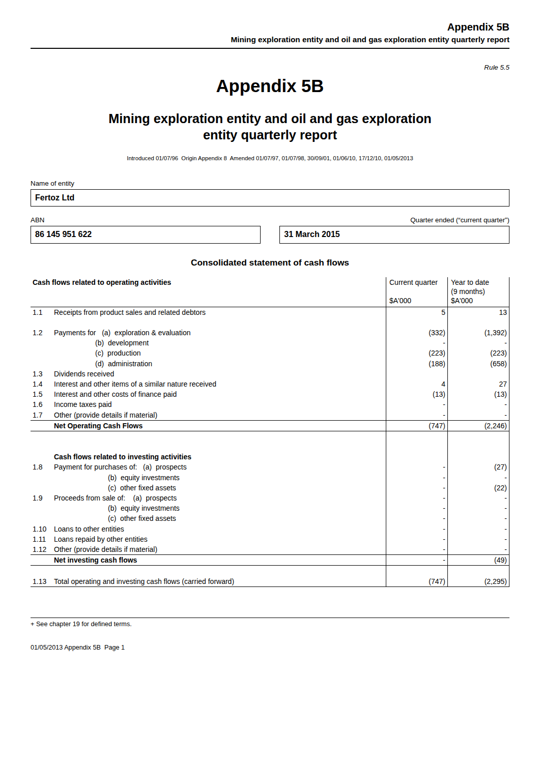Appendix 5B
Mining exploration entity and oil and gas exploration entity quarterly report
Rule 5.5
Appendix 5B
Mining exploration entity and oil and gas exploration
entity quarterly report
Introduced 01/07/96 Origin Appendix 8 Amended 01/07/97, 01/07/98, 30/09/01, 01/06/10, 17/12/10, 01/05/2013
Name of entity
Fertoz Ltd
| ABN | | Quarter ended (“current quarter”) |
| 86 145 951 622 | | 31 March 2015 |
Consolidated statement of cash flows
| Cash flows related to operating activities | Current quarter $A'000 | Year to date (9 months) $A'000 |
| 1.1 | Receipts from product sales and related debtors | 5 | 13 |
| 1.2 | Payments for (a) exploration & evaluation | (332) | (1,392) |
| | (b) development | - | - |
| | (c) production | (223) | (223) |
| | (d) administration | (188) | (658) |
| 1.3 | Dividends received | | |
| 1.4 | Interest and other items of a similar nature received | 4 | 27 |
| 1.5 | Interest and other costs of finance paid | (13) | (13) |
| 1.6 | Income taxes paid | - | - |
| 1.7 | Other (provide details if material) | - | - |
| | Net Operating Cash Flows | (747) | (2,246) |
| | Cash flows related to investing activities | | |
| 1.8 | Payment for purchases of: (a) prospects | - | (27) |
| | (b) equity investments | - | - |
| | (c) other fixed assets | - | (22) |
| 1.9 | Proceeds from sale of: (a) prospects | - | - |
| | (b) equity investments | - | - |
| | (c) other fixed assets | - | - |
| 1.10 | Loans to other entities | - | - |
| 1.11 | Loans repaid by other entities | - | - |
| 1.12 | Other (provide details if material) | - | - |
| | Net investing cash flows | - | (49) |
| 1.13 | Total operating and investing cash flows (carried forward) | (747) | (2,295) |
+ See chapter 19 for defined terms.
01/05/2013 Appendix 5B Page 1